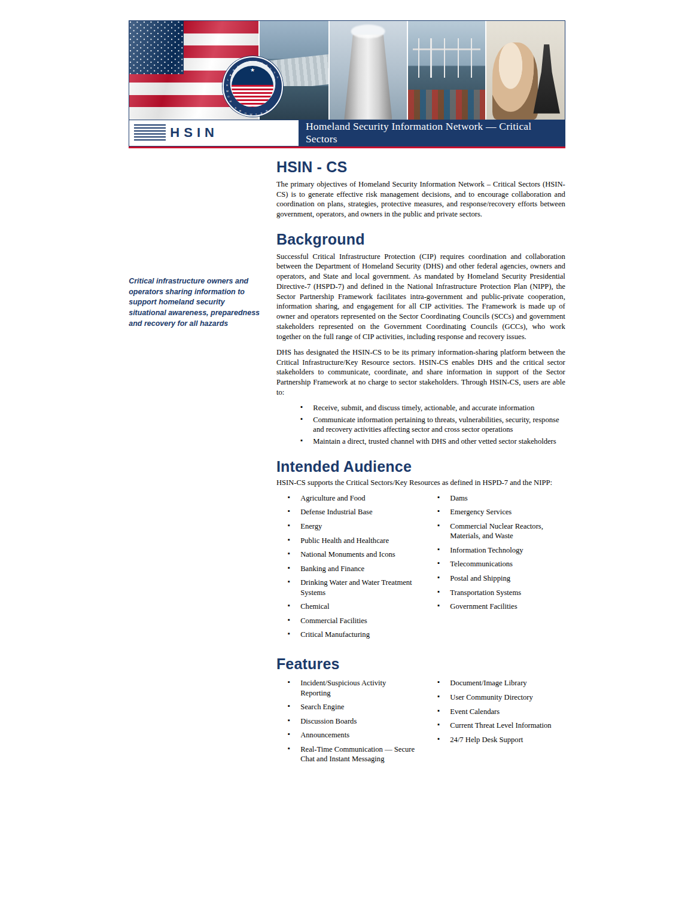★
H O M E L A N D S E C U R I T Y N E T W O R K
HSIN
Homeland Security Information Network — Critical Sectors
Critical infrastructure owners and operators sharing information to support homeland security situational awareness, preparedness and recovery for all hazards
HSIN - CS
The primary objectives of Homeland Security Information Network – Critical Sectors (HSIN-CS) is to generate effective risk management decisions, and to encourage collaboration and coordination on plans, strategies, protective measures, and response/recovery efforts between government, operators, and owners in the public and private sectors.
Background
Successful Critical Infrastructure Protection (CIP) requires coordination and collaboration between the Department of Homeland Security (DHS) and other federal agencies, owners and operators, and State and local government. As mandated by Homeland Security Presidential Directive-7 (HSPD-7) and defined in the National Infrastructure Protection Plan (NIPP), the Sector Partnership Framework facilitates intra-government and public-private cooperation, information sharing, and engagement for all CIP activities. The Framework is made up of owner and operators represented on the Sector Coordinating Councils (SCCs) and government stakeholders represented on the Government Coordinating Councils (GCCs), who work together on the full range of CIP activities, including response and recovery issues.
DHS has designated the HSIN-CS to be its primary information-sharing platform between the Critical Infrastructure/Key Resource sectors. HSIN-CS enables DHS and the critical sector stakeholders to communicate, coordinate, and share information in support of the Sector Partnership Framework at no charge to sector stakeholders. Through HSIN-CS, users are able to:
Receive, submit, and discuss timely, actionable, and accurate information
Communicate information pertaining to threats, vulnerabilities, security, response and recovery activities affecting sector and cross sector operations
Maintain a direct, trusted channel with DHS and other vetted sector stakeholders
Intended Audience
HSIN-CS supports the Critical Sectors/Key Resources as defined in HSPD-7 and the NIPP:
Agriculture and Food
Defense Industrial Base
Energy
Public Health and Healthcare
National Monuments and Icons
Banking and Finance
Drinking Water and Water Treatment Systems
Chemical
Commercial Facilities
Critical Manufacturing
Dams
Emergency Services
Commercial Nuclear Reactors, Materials, and Waste
Information Technology
Telecommunications
Postal and Shipping
Transportation Systems
Government Facilities
Features
Incident/Suspicious Activity Reporting
Search Engine
Discussion Boards
Announcements
Real-Time Communication — Secure Chat and Instant Messaging
Document/Image Library
User Community Directory
Event Calendars
Current Threat Level Information
24/7 Help Desk Support